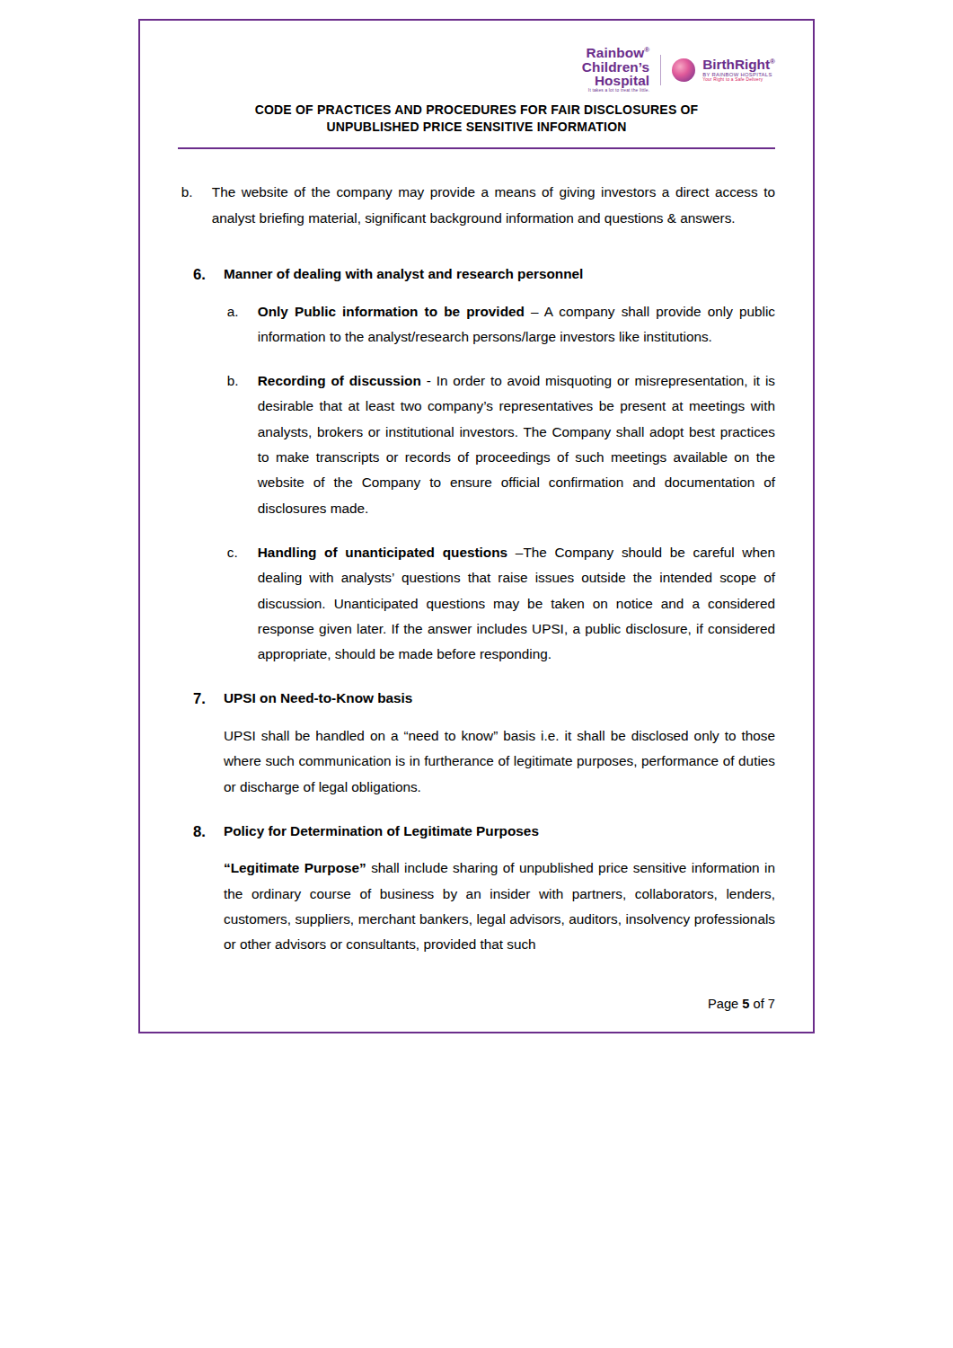Rainbow®
Children’s
Hospital
It takes a lot to treat the little.
BirthRight®
BY RAINBOW HOSPITALS
Your Right to a Safe Delivery
CODE OF PRACTICES AND PROCEDURES FOR FAIR DISCLOSURES OF
UNPUBLISHED PRICE SENSITIVE INFORMATION
b. The website of the company may provide a means of giving investors a direct access to analyst briefing material, significant background information and questions & answers.
Manner of dealing with analyst and research personnel
Only Public information to be provided – A company shall provide only public information to the analyst/research persons/large investors like institutions.
Recording of discussion - In order to avoid misquoting or misrepresentation, it is desirable that at least two company’s representatives be present at meetings with analysts, brokers or institutional investors. The Company shall adopt best practices to make transcripts or records of proceedings of such meetings available on the website of the Company to ensure official confirmation and documentation of disclosures made.
Handling of unanticipated questions –The Company should be careful when dealing with analysts’ questions that raise issues outside the intended scope of discussion. Unanticipated questions may be taken on notice and a considered response given later. If the answer includes UPSI, a public disclosure, if considered appropriate, should be made before responding.
UPSI on Need-to-Know basis
UPSI shall be handled on a “need to know” basis i.e. it shall be disclosed only to those where such communication is in furtherance of legitimate purposes, performance of duties or discharge of legal obligations.
Policy for Determination of Legitimate Purposes
“Legitimate Purpose” shall include sharing of unpublished price sensitive information in the ordinary course of business by an insider with partners, collaborators, lenders, customers, suppliers, merchant bankers, legal advisors, auditors, insolvency professionals or other advisors or consultants, provided that such
Page 5 of 7